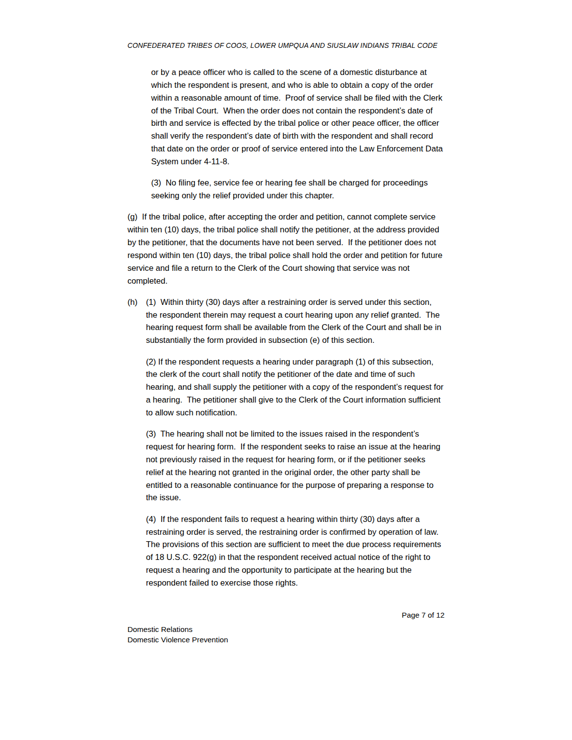CONFEDERATED TRIBES OF COOS, LOWER UMPQUA AND SIUSLAW INDIANS TRIBAL CODE
or by a peace officer who is called to the scene of a domestic disturbance at which the respondent is present, and who is able to obtain a copy of the order within a reasonable amount of time. Proof of service shall be filed with the Clerk of the Tribal Court. When the order does not contain the respondent’s date of birth and service is effected by the tribal police or other peace officer, the officer shall verify the respondent’s date of birth with the respondent and shall record that date on the order or proof of service entered into the Law Enforcement Data System under 4-11-8.
(3) No filing fee, service fee or hearing fee shall be charged for proceedings seeking only the relief provided under this chapter.
(g) If the tribal police, after accepting the order and petition, cannot complete service within ten (10) days, the tribal police shall notify the petitioner, at the address provided by the petitioner, that the documents have not been served. If the petitioner does not respond within ten (10) days, the tribal police shall hold the order and petition for future service and file a return to the Clerk of the Court showing that service was not completed.
(h)
(1) Within thirty (30) days after a restraining order is served under this section, the respondent therein may request a court hearing upon any relief granted. The hearing request form shall be available from the Clerk of the Court and shall be in substantially the form provided in subsection (e) of this section.
(2) If the respondent requests a hearing under paragraph (1) of this subsection, the clerk of the court shall notify the petitioner of the date and time of such hearing, and shall supply the petitioner with a copy of the respondent’s request for a hearing. The petitioner shall give to the Clerk of the Court information sufficient to allow such notification.
(3) The hearing shall not be limited to the issues raised in the respondent’s request for hearing form. If the respondent seeks to raise an issue at the hearing not previously raised in the request for hearing form, or if the petitioner seeks relief at the hearing not granted in the original order, the other party shall be entitled to a reasonable continuance for the purpose of preparing a response to the issue.
(4) If the respondent fails to request a hearing within thirty (30) days after a restraining order is served, the restraining order is confirmed by operation of law. The provisions of this section are sufficient to meet the due process requirements of 18 U.S.C. 922(g) in that the respondent received actual notice of the right to request a hearing and the opportunity to participate at the hearing but the respondent failed to exercise those rights.
Page 7 of 12
Domestic Relations
Domestic Violence Prevention